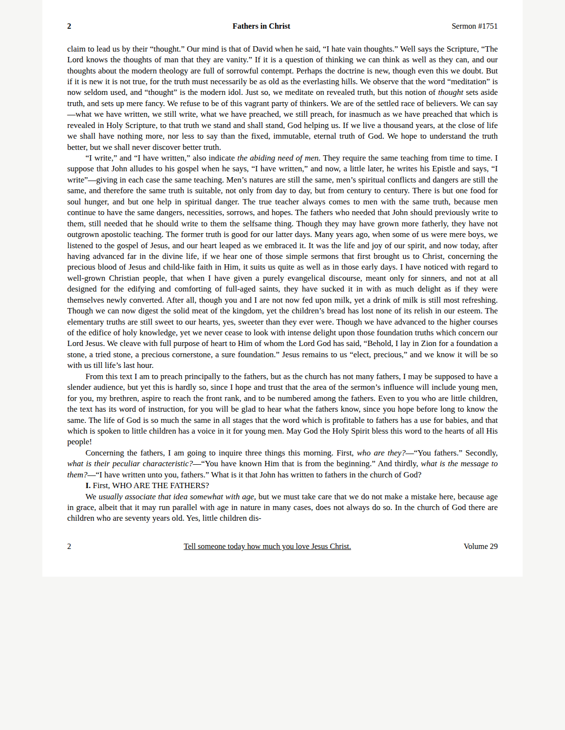2 Fathers in Christ Sermon #1751
claim to lead us by their “thought.” Our mind is that of David when he said, “I hate vain thoughts.” Well says the Scripture, “The Lord knows the thoughts of man that they are vanity.” If it is a question of thinking we can think as well as they can, and our thoughts about the modern theology are full of sorrowful contempt. Perhaps the doctrine is new, though even this we doubt. But if it is new it is not true, for the truth must necessarily be as old as the everlasting hills. We observe that the word “meditation” is now seldom used, and “thought” is the modern idol. Just so, we meditate on revealed truth, but this notion of thought sets aside truth, and sets up mere fancy. We refuse to be of this vagrant party of thinkers. We are of the settled race of believers. We can say—what we have written, we still write, what we have preached, we still preach, for inasmuch as we have preached that which is revealed in Holy Scripture, to that truth we stand and shall stand, God helping us. If we live a thousand years, at the close of life we shall have nothing more, nor less to say than the fixed, immutable, eternal truth of God. We hope to understand the truth better, but we shall never discover better truth.
“I write,” and “I have written,” also indicate the abiding need of men. They require the same teaching from time to time. I suppose that John alludes to his gospel when he says, “I have written,” and now, a little later, he writes his Epistle and says, “I write”—giving in each case the same teaching. Men’s natures are still the same, men’s spiritual conflicts and dangers are still the same, and therefore the same truth is suitable, not only from day to day, but from century to century. There is but one food for soul hunger, and but one help in spiritual danger. The true teacher always comes to men with the same truth, because men continue to have the same dangers, necessities, sorrows, and hopes. The fathers who needed that John should previously write to them, still needed that he should write to them the selfsame thing. Though they may have grown more fatherly, they have not outgrown apostolic teaching. The former truth is good for our latter days. Many years ago, when some of us were mere boys, we listened to the gospel of Jesus, and our heart leaped as we embraced it. It was the life and joy of our spirit, and now today, after having advanced far in the divine life, if we hear one of those simple sermons that first brought us to Christ, concerning the precious blood of Jesus and child-like faith in Him, it suits us quite as well as in those early days. I have noticed with regard to well-grown Christian people, that when I have given a purely evangelical discourse, meant only for sinners, and not at all designed for the edifying and comforting of full-aged saints, they have sucked it in with as much delight as if they were themselves newly converted. After all, though you and I are not now fed upon milk, yet a drink of milk is still most refreshing. Though we can now digest the solid meat of the kingdom, yet the children’s bread has lost none of its relish in our esteem. The elementary truths are still sweet to our hearts, yes, sweeter than they ever were. Though we have advanced to the higher courses of the edifice of holy knowledge, yet we never cease to look with intense delight upon those foundation truths which concern our Lord Jesus. We cleave with full purpose of heart to Him of whom the Lord God has said, “Behold, I lay in Zion for a foundation a stone, a tried stone, a precious cornerstone, a sure foundation.” Jesus remains to us “elect, precious,” and we know it will be so with us till life’s last hour.
From this text I am to preach principally to the fathers, but as the church has not many fathers, I may be supposed to have a slender audience, but yet this is hardly so, since I hope and trust that the area of the sermon’s influence will include young men, for you, my brethren, aspire to reach the front rank, and to be numbered among the fathers. Even to you who are little children, the text has its word of instruction, for you will be glad to hear what the fathers know, since you hope before long to know the same. The life of God is so much the same in all stages that the word which is profitable to fathers has a use for babies, and that which is spoken to little children has a voice in it for young men. May God the Holy Spirit bless this word to the hearts of all His people!
Concerning the fathers, I am going to inquire three things this morning. First, who are they?—“You fathers.” Secondly, what is their peculiar characteristic?—“You have known Him that is from the beginning.” And thirdly, what is the message to them?—“I have written unto you, fathers.” What is it that John has written to fathers in the church of God?
I. First, WHO ARE THE FATHERS?
We usually associate that idea somewhat with age, but we must take care that we do not make a mistake here, because age in grace, albeit that it may run parallel with age in nature in many cases, does not always do so. In the church of God there are children who are seventy years old. Yes, little children dis-
2 Tell someone today how much you love Jesus Christ. Volume 29